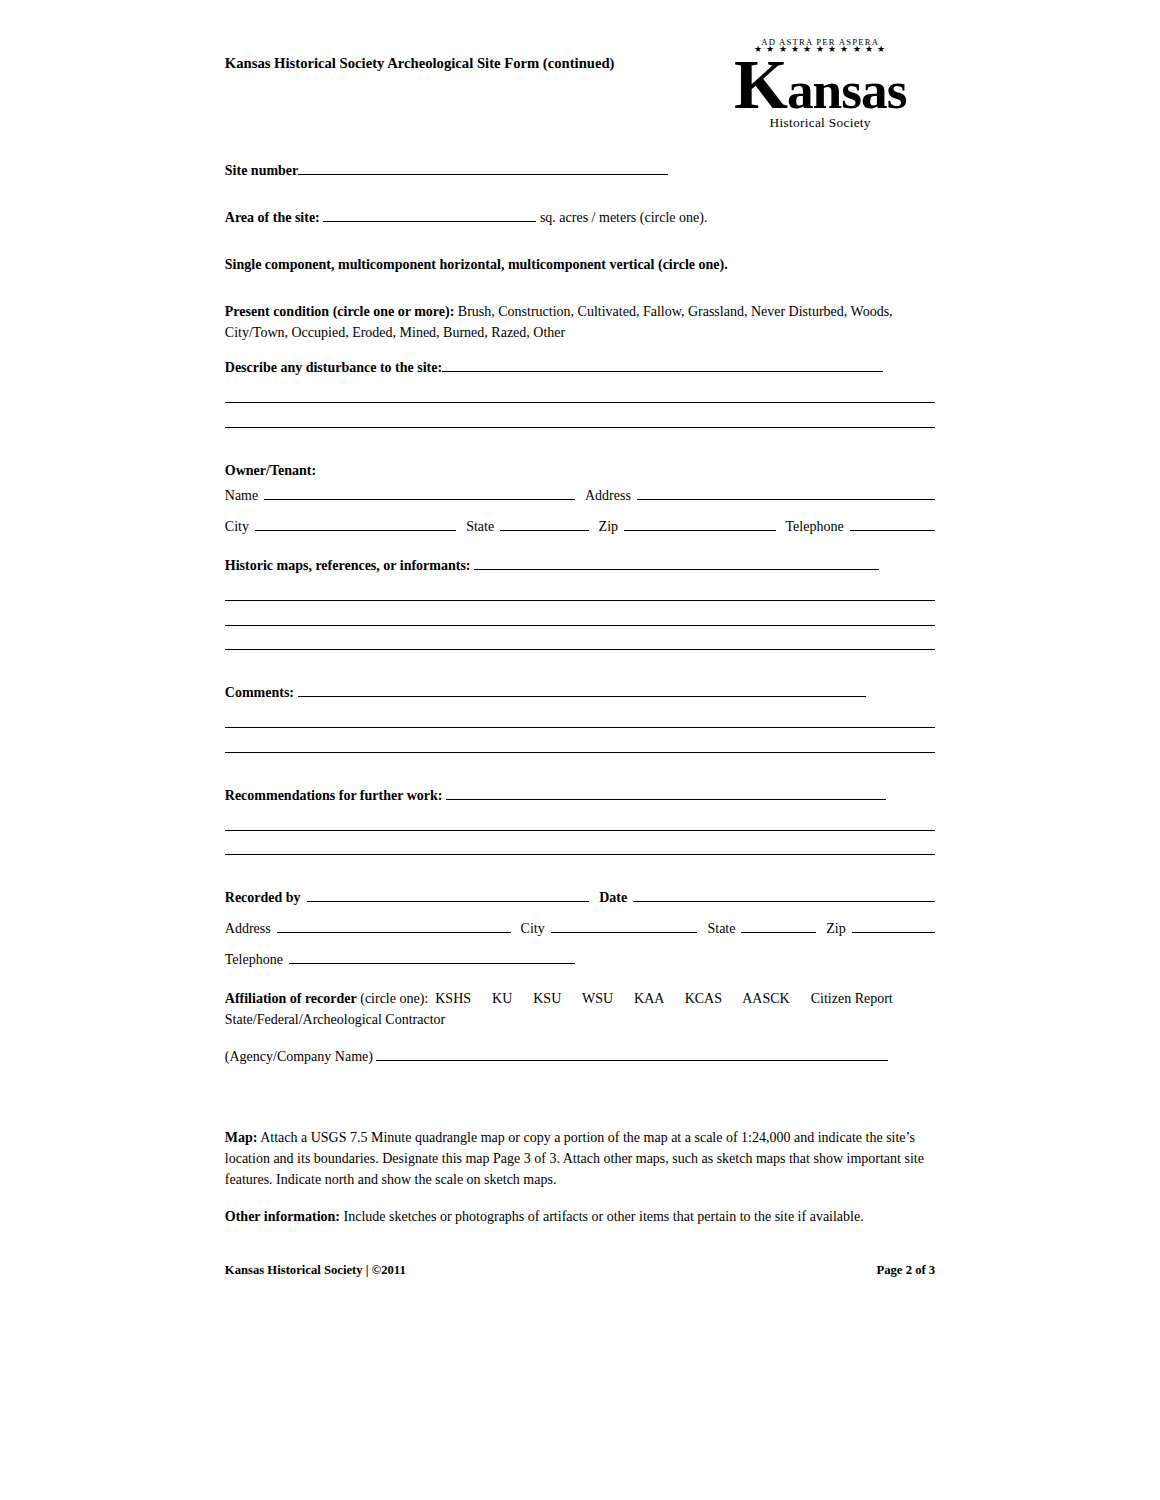Kansas Historical Society Archeological Site Form (continued)
Ad Astra Per Aspera
★ ★ ★ ★ ★ ★ ★ ★ ★ ★ ★
Kansas
Historical Society
Site number
Area of the site: sq. acres / meters (circle one).
Single component, multicomponent horizontal, multicomponent vertical (circle one).
Present condition (circle one or more): Brush, Construction, Cultivated, Fallow, Grassland, Never Disturbed, Woods, City/Town, Occupied, Eroded, Mined, Burned, Razed, Other
Describe any disturbance to the site:
Owner/Tenant:
Name
Address
City
State
Zip
Telephone
Historic maps, references, or informants:
Comments:
Recommendations for further work:
Recorded by
Date
Address
City
State
Zip
Telephone
Affiliation of recorder (circle one): KSHS KU KSU WSU KAA KCAS AASCK Citizen Report
State/Federal/Archeological Contractor
(Agency/Company Name)
Map: Attach a USGS 7.5 Minute quadrangle map or copy a portion of the map at a scale of 1:24,000 and indicate the site’s location and its boundaries. Designate this map Page 3 of 3. Attach other maps, such as sketch maps that show important site features. Indicate north and show the scale on sketch maps.
Other information: Include sketches or photographs of artifacts or other items that pertain to the site if available.
Kansas Historical Society | ©2011 Page 2 of 3